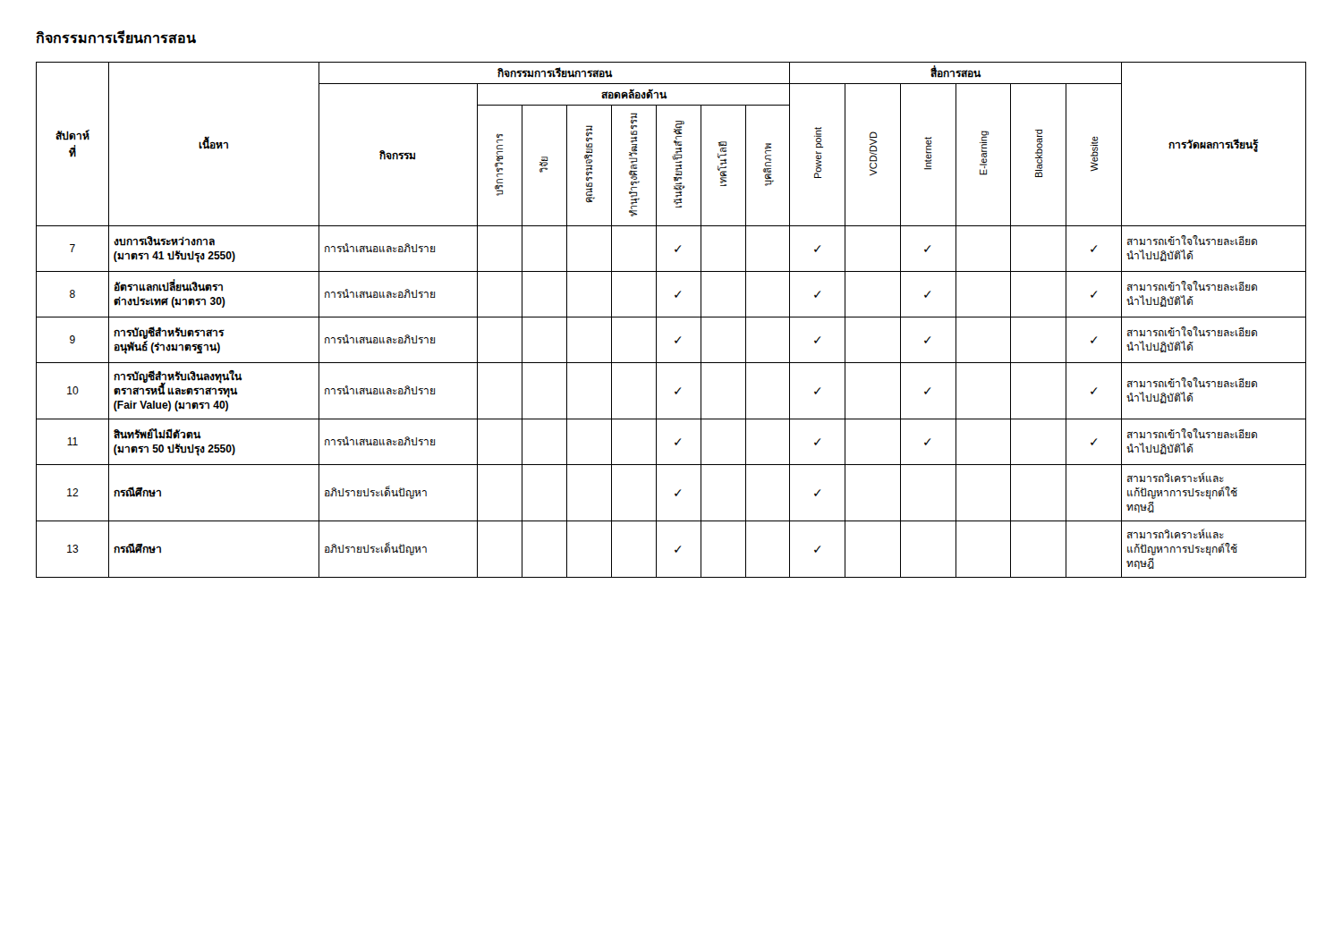กิจกรรมการเรียนการสอน
| สัปดาห์ ที่ | เนื้อหา | กิจกรรมการเรียนการสอน | สื่อการสอน | การวัดผลการเรียนรู้ |
| --- | --- | --- | --- | --- |
| กิจกรรม | สอดคล้องด้าน | Power point | VCD/DVD | Internet | E-learning | Blackboard | Website |
| บริการวิชาการ | วิจัย | คุณธรรมจริยธรรม | ทำนุบำรุงศิลปวัฒนธรรม | เน้นผู้เรียนเป็นสำคัญ | เทคโนโลยี | บุคลิกภาพ |
| 7 | งบการเงินระหว่างกาล (มาตรา 41 ปรับปรุง 2550) | การนำเสนอและอภิปราย | | | | | ✓ | | | ✓ | | ✓ | | | ✓ | สามารถเข้าใจในรายละเอียด นำไปปฏิบัติได้ |
| 8 | อัตราแลกเปลี่ยนเงินตรา ต่างประเทศ (มาตรา 30) | การนำเสนอและอภิปราย | | | | | ✓ | | | ✓ | | ✓ | | | ✓ | สามารถเข้าใจในรายละเอียด นำไปปฏิบัติได้ |
| 9 | การบัญชีสำหรับตราสาร อนุพันธ์ (ร่างมาตรฐาน) | การนำเสนอและอภิปราย | | | | | ✓ | | | ✓ | | ✓ | | | ✓ | สามารถเข้าใจในรายละเอียด นำไปปฏิบัติได้ |
| 10 | การบัญชีสำหรับเงินลงทุนใน ตราสารหนี้ และตราสารทุน (Fair Value) (มาตรา 40) | การนำเสนอและอภิปราย | | | | | ✓ | | | ✓ | | ✓ | | | ✓ | สามารถเข้าใจในรายละเอียด นำไปปฏิบัติได้ |
| 11 | สินทรัพย์ไม่มีตัวตน (มาตรา 50 ปรับปรุง 2550) | การนำเสนอและอภิปราย | | | | | ✓ | | | ✓ | | ✓ | | | ✓ | สามารถเข้าใจในรายละเอียด นำไปปฏิบัติได้ |
| 12 | กรณีศึกษา | อภิปรายประเด็นปัญหา | | | | | ✓ | | | ✓ | | | | | | สามารถวิเคราะห์และ แก้ปัญหาการประยุกต์ใช้ ทฤษฎี |
| 13 | กรณีศึกษา | อภิปรายประเด็นปัญหา | | | | | ✓ | | | ✓ | | | | | | สามารถวิเคราะห์และ แก้ปัญหาการประยุกต์ใช้ ทฤษฎี |